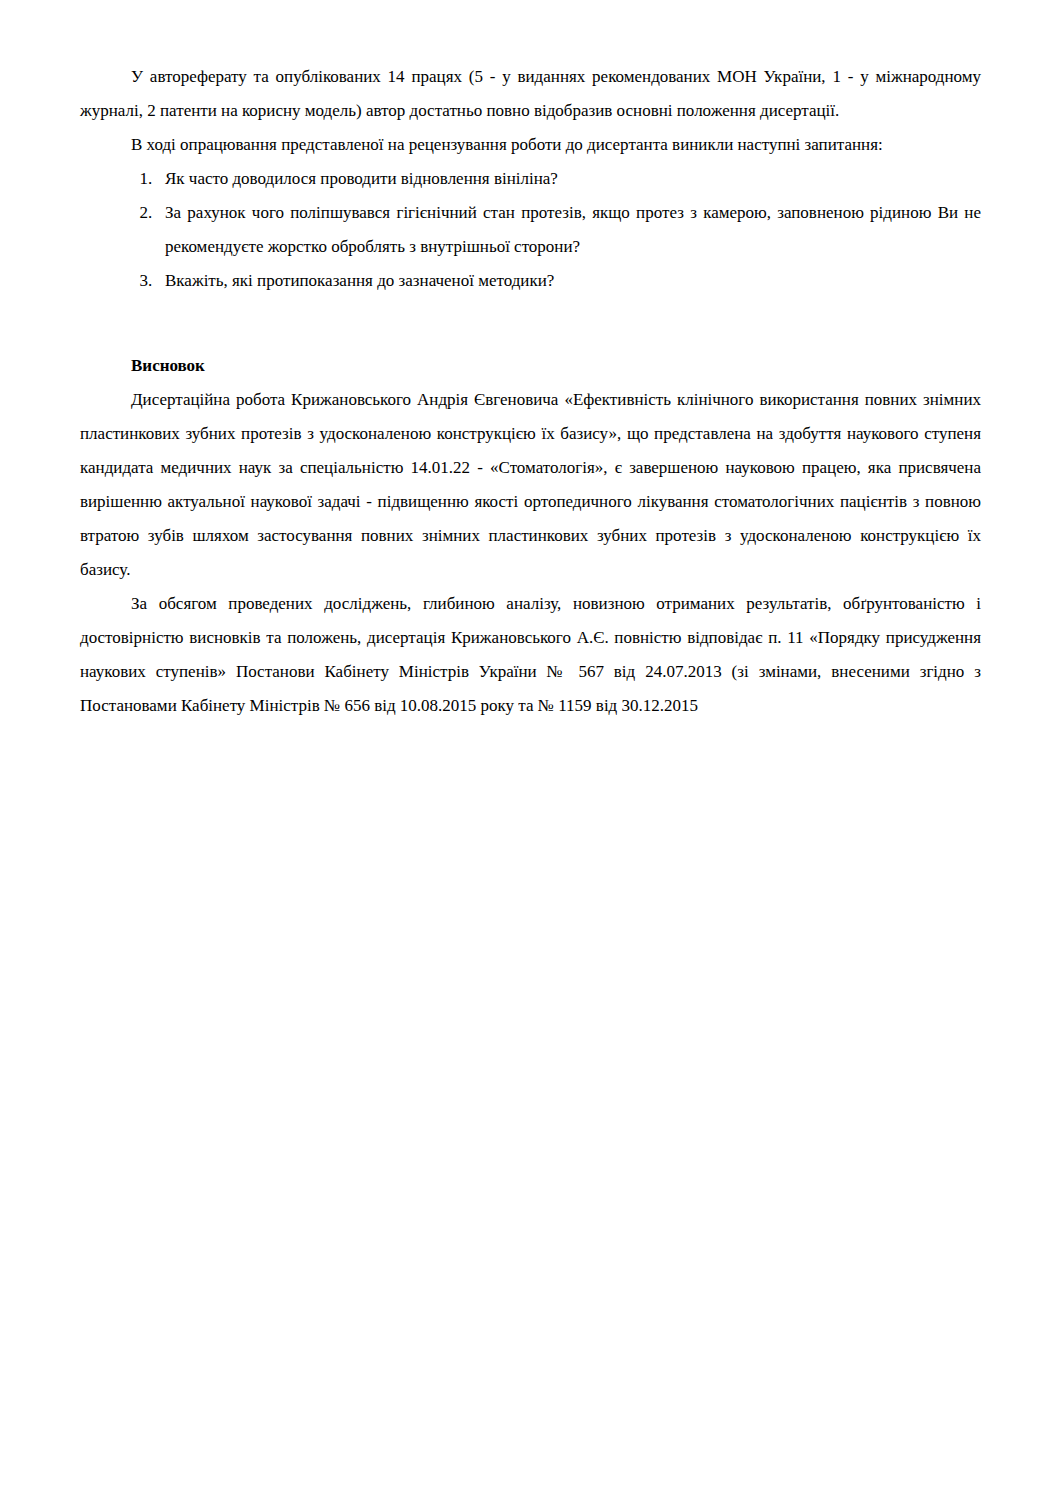У автореферату та опублікованих 14 працях (5 - у виданнях рекомендованих МОН України, 1 - у міжнародному журналі, 2 патенти на корисну модель) автор достатньо повно відобразив основні положення дисертації.
В ході опрацювання представленої на рецензування роботи до дисертанта виникли наступні запитання:
Як часто доводилося проводити відновлення вініліна?
За рахунок чого поліпшувався гігієнічний стан протезів, якщо протез з камерою, заповненою рідиною Ви не рекомендуєте жорстко оброблять з внутрішньої сторони?
Вкажіть, які протипоказання до зазначеної методики?
Висновок
Дисертаційна робота Крижановського Андрія Євгеновича «Ефективність клінічного використання повних знімних пластинкових зубних протезів з удосконаленою конструкцією їх базису», що представлена на здобуття наукового ступеня кандидата медичних наук за спеціальністю 14.01.22 - «Стоматологія», є завершеною науковою працею, яка присвячена вирішенню актуальної наукової задачі - підвищенню якості ортопедичного лікування стоматологічних пацієнтів з повною втратою зубів шляхом застосування повних знімних пластинкових зубних протезів з удосконаленою конструкцією їх базису.
За обсягом проведених досліджень, глибиною аналізу, новизною отриманих результатів, обґрунтованістю і достовірністю висновків та положень, дисертація Крижановського А.Є. повністю відповідає п. 11 «Порядку присудження наукових ступенів» Постанови Кабінету Міністрів України № 567 від 24.07.2013 (зі змінами, внесеними згідно з Постановами Кабінету Міністрів № 656 від 10.08.2015 року та № 1159 від 30.12.2015